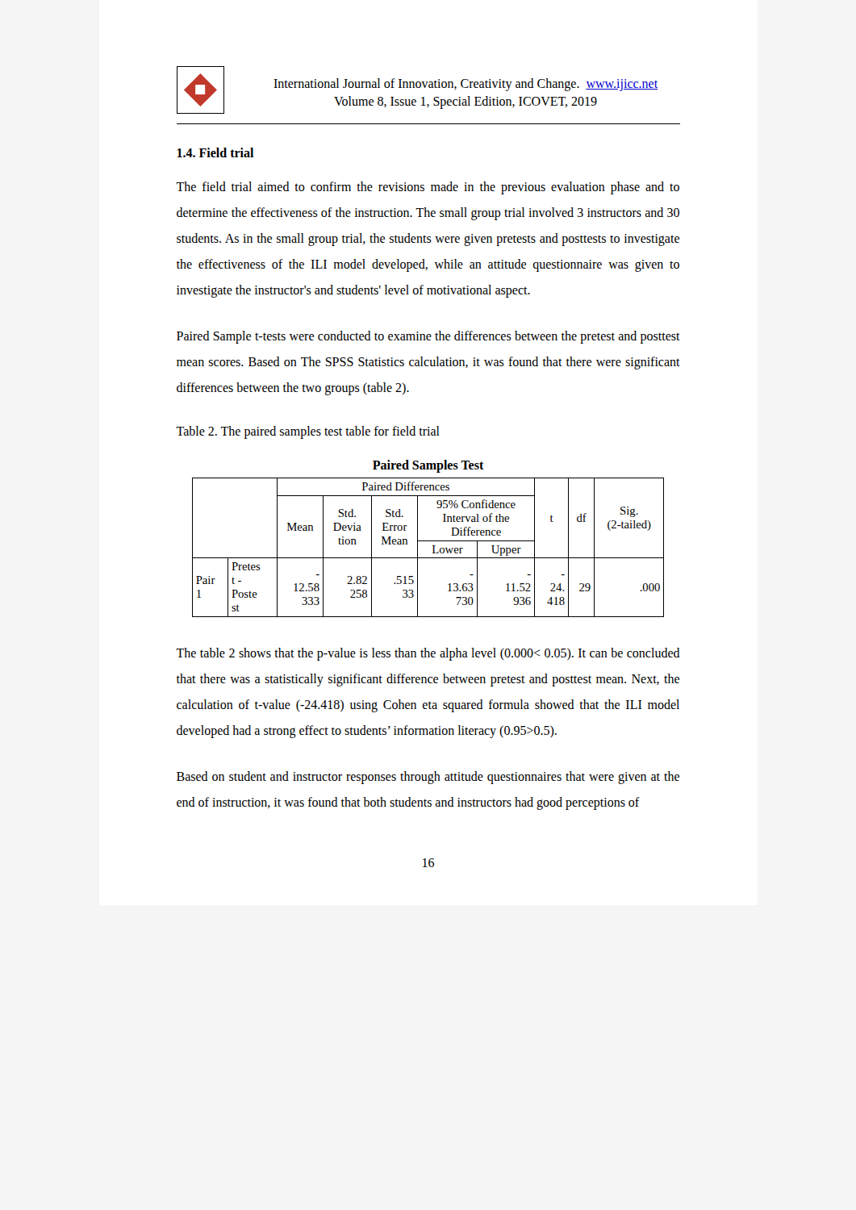International Journal of Innovation, Creativity and Change. www.ijicc.net
Volume 8, Issue 1, Special Edition, ICOVET, 2019
1.4. Field trial
The field trial aimed to confirm the revisions made in the previous evaluation phase and to determine the effectiveness of the instruction. The small group trial involved 3 instructors and 30 students. As in the small group trial, the students were given pretests and posttests to investigate the effectiveness of the ILI model developed, while an attitude questionnaire was given to investigate the instructor's and students' level of motivational aspect.
Paired Sample t-tests were conducted to examine the differences between the pretest and posttest mean scores. Based on The SPSS Statistics calculation, it was found that there were significant differences between the two groups (table 2).
Table 2. The paired samples test table for field trial
Paired Samples Test
| | Paired Differences | t | df | Sig. (2-tailed) |
| --- | --- | --- | --- | --- |
| Mean | Std. Devia tion | Std. Error Mean | 95% Confidence Interval of the Difference |
| Lower | Upper |
| Pair 1 | Pretes t - Poste st | - 12.58 333 | 2.82 258 | .515 33 | - 13.63 730 | - 11.52 936 | - 24. 418 | 29 | .000 |
The table 2 shows that the p-value is less than the alpha level (0.000< 0.05). It can be concluded that there was a statistically significant difference between pretest and posttest mean. Next, the calculation of t-value (-24.418) using Cohen eta squared formula showed that the ILI model developed had a strong effect to students’ information literacy (0.95>0.5).
Based on student and instructor responses through attitude questionnaires that were given at the end of instruction, it was found that both students and instructors had good perceptions of
16